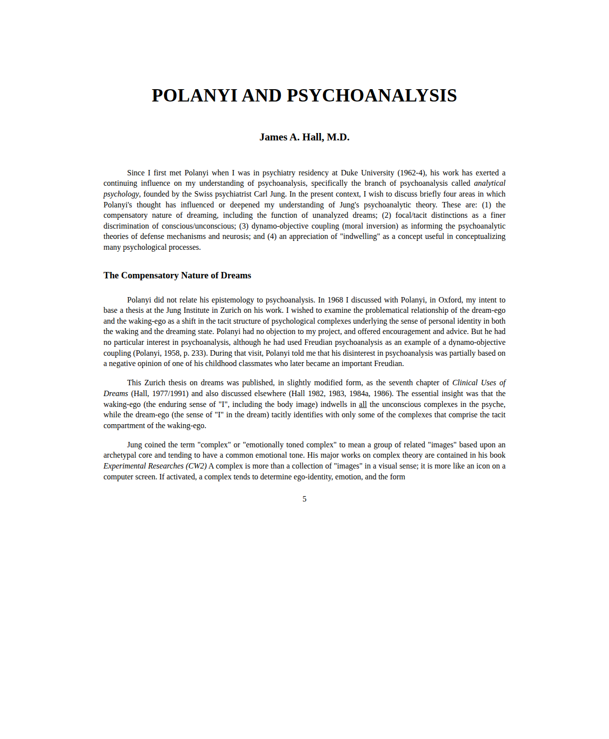POLANYI AND PSYCHOANALYSIS
James A. Hall, M.D.
Since I first met Polanyi when I was in psychiatry residency at Duke University (1962-4), his work has exerted a continuing influence on my understanding of psychoanalysis, specifically the branch of psychoanalysis called analytical psychology, founded by the Swiss psychiatrist Carl Jung. In the present context, I wish to discuss briefly four areas in which Polanyi's thought has influenced or deepened my understanding of Jung's psychoanalytic theory. These are: (1) the compensatory nature of dreaming, including the function of unanalyzed dreams; (2) focal/tacit distinctions as a finer discrimination of conscious/unconscious; (3) dynamo-objective coupling (moral inversion) as informing the psychoanalytic theories of defense mechanisms and neurosis; and (4) an appreciation of "indwelling" as a concept useful in conceptualizing many psychological processes.
The Compensatory Nature of Dreams
Polanyi did not relate his epistemology to psychoanalysis. In 1968 I discussed with Polanyi, in Oxford, my intent to base a thesis at the Jung Institute in Zurich on his work. I wished to examine the problematical relationship of the dream-ego and the waking-ego as a shift in the tacit structure of psychological complexes underlying the sense of personal identity in both the waking and the dreaming state. Polanyi had no objection to my project, and offered encouragement and advice. But he had no particular interest in psychoanalysis, although he had used Freudian psychoanalysis as an example of a dynamo-objective coupling (Polanyi, 1958, p. 233). During that visit, Polanyi told me that his disinterest in psychoanalysis was partially based on a negative opinion of one of his childhood classmates who later became an important Freudian.
This Zurich thesis on dreams was published, in slightly modified form, as the seventh chapter of Clinical Uses of Dreams (Hall, 1977/1991) and also discussed elsewhere (Hall 1982, 1983, 1984a, 1986). The essential insight was that the waking-ego (the enduring sense of "I", including the body image) indwells in all the unconscious complexes in the psyche, while the dream-ego (the sense of "I" in the dream) tacitly identifies with only some of the complexes that comprise the tacit compartment of the waking-ego.
Jung coined the term "complex" or "emotionally toned complex" to mean a group of related "images" based upon an archetypal core and tending to have a common emotional tone. His major works on complex theory are contained in his book Experimental Researches (CW2) A complex is more than a collection of "images" in a visual sense; it is more like an icon on a computer screen. If activated, a complex tends to determine ego-identity, emotion, and the form
5